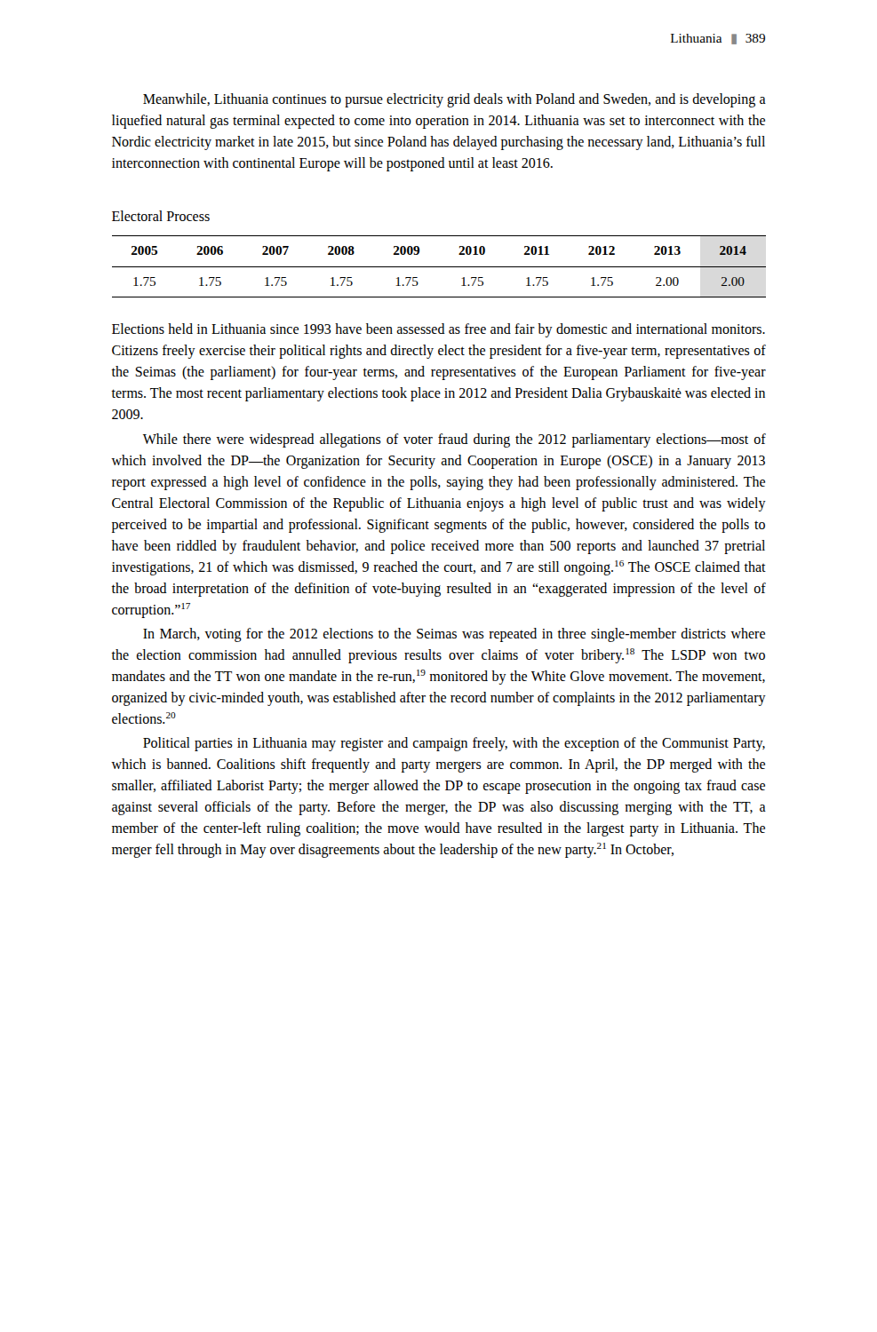Lithuania▮389
Meanwhile, Lithuania continues to pursue electricity grid deals with Poland and Sweden, and is developing a liquefied natural gas terminal expected to come into operation in 2014. Lithuania was set to interconnect with the Nordic electricity market in late 2015, but since Poland has delayed purchasing the necessary land, Lithuania’s full interconnection with continental Europe will be postponed until at least 2016.
Electoral Process
| 2005 | 2006 | 2007 | 2008 | 2009 | 2010 | 2011 | 2012 | 2013 | 2014 |
| --- | --- | --- | --- | --- | --- | --- | --- | --- | --- |
| 1.75 | 1.75 | 1.75 | 1.75 | 1.75 | 1.75 | 1.75 | 1.75 | 2.00 | 2.00 |
Elections held in Lithuania since 1993 have been assessed as free and fair by domestic and international monitors. Citizens freely exercise their political rights and directly elect the president for a five-year term, representatives of the Seimas (the parliament) for four-year terms, and representatives of the European Parliament for five-year terms. The most recent parliamentary elections took place in 2012 and President Dalia Grybauskaitė was elected in 2009.
While there were widespread allegations of voter fraud during the 2012 parliamentary elections—most of which involved the DP—the Organization for Security and Cooperation in Europe (OSCE) in a January 2013 report expressed a high level of confidence in the polls, saying they had been professionally administered. The Central Electoral Commission of the Republic of Lithuania enjoys a high level of public trust and was widely perceived to be impartial and professional. Significant segments of the public, however, considered the polls to have been riddled by fraudulent behavior, and police received more than 500 reports and launched 37 pretrial investigations, 21 of which was dismissed, 9 reached the court, and 7 are still ongoing.16 The OSCE claimed that the broad interpretation of the definition of vote-buying resulted in an “exaggerated impression of the level of corruption.”17
In March, voting for the 2012 elections to the Seimas was repeated in three single-member districts where the election commission had annulled previous results over claims of voter bribery.18 The LSDP won two mandates and the TT won one mandate in the re-run,19 monitored by the White Glove movement. The movement, organized by civic-minded youth, was established after the record number of complaints in the 2012 parliamentary elections.20
Political parties in Lithuania may register and campaign freely, with the exception of the Communist Party, which is banned. Coalitions shift frequently and party mergers are common. In April, the DP merged with the smaller, affiliated Laborist Party; the merger allowed the DP to escape prosecution in the ongoing tax fraud case against several officials of the party. Before the merger, the DP was also discussing merging with the TT, a member of the center-left ruling coalition; the move would have resulted in the largest party in Lithuania. The merger fell through in May over disagreements about the leadership of the new party.21 In October,